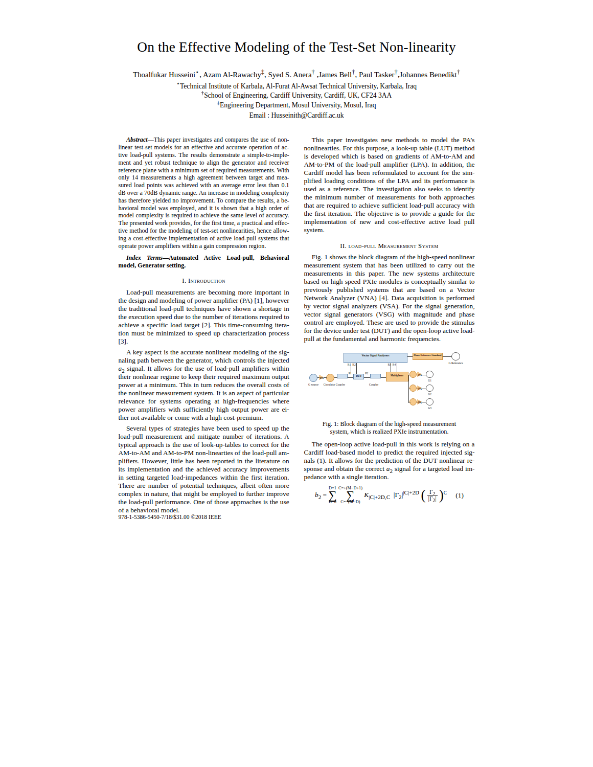On the Effective Modeling of the Test-Set Non-linearity
Thoalfukar Husseini⋆, Azam Al-Rawachy‡, Syed S. Anera† ,James Bell†, Paul Tasker†,Johannes Benedikt†
⋆Technical Institute of Karbala, Al-Furat Al-Awsat Technical University, Karbala, Iraq
†School of Engineering, Cardiff University, Cardiff, UK, CF24 3AA
‡Engineering Department, Mosul University, Mosul, Iraq
Email : Husseinith@Cardiff.ac.uk
Abstract—This paper investigates and compares the use of nonlinear test-set models for an effective and accurate operation of active load-pull systems. The results demonstrate a simple-to-implement and yet robust technique to align the generator and receiver reference plane with a minimum set of required measurements. With only 14 measurements a high agreement between target and measured load points was achieved with an average error less than 0.1 dB over a 70dB dynamic range. An increase in modeling complexity has therefore yielded no improvement. To compare the results, a behavioral model was employed, and it is shown that a high order of model complexity is required to achieve the same level of accuracy. The presented work provides, for the first time, a practical and effective method for the modeling of test-set nonlinearities, hence allowing a cost-effective implementation of active load-pull systems that operate power amplifiers within a gain compression region.
Index Terms—Automated Active Load-pull, Behavioral model, Generator setting.
I. Introduction
Load-pull measurements are becoming more important in the design and modeling of power amplifier (PA) [1], however the traditional load-pull techniques have shown a shortage in the execution speed due to the number of iterations required to achieve a specific load target [2]. This time-consuming iteration must be minimized to speed up characterization process [3].
A key aspect is the accurate nonlinear modeling of the signaling path between the generator, which controls the injected a2 signal. It allows for the use of load-pull amplifiers within their nonlinear regime to keep their required maximum output power at a minimum. This in turn reduces the overall costs of the nonlinear measurement system. It is an aspect of particular relevance for systems operating at high-frequencies where power amplifiers with sufficiently high output power are either not available or come with a high cost-premium.
Several types of strategies have been used to speed up the load-pull measurement and mitigate number of iterations. A typical approach is the use of look-up-tables to correct for the AM-to-AM and AM-to-PM non-linearties of the load-pull amplifiers. However, little has been reported in the literature on its implementation and the achieved accuracy improvements in setting targeted load-impedances within the first iteration. There are number of potential techniques, albeit often more complex in nature, that might be employed to further improve the load-pull performance. One of those approaches is the use of a behavioral model.
This paper investigates new methods to model the PA’s nonlinearties. For this purpose, a look-up table (LUT) method is developed which is based on gradients of AM-to-AM and AM-to-PM of the load-pull amplifier (LPA). In addition, the Cardiff model has been reformulated to account for the simplified loading conditions of the LPA and its performance is used as a reference. The investigation also seeks to identify the minimum number of measurements for both approaches that are required to achieve sufficient load-pull accuracy with the first iteration. The objective is to provide a guide for the implementation of new and cost-effective active load pull system.
II. load-pull Measurement System
Fig. 1 shows the block diagram of the high-speed nonlinear measurement system that has been utilized to carry out the measurements in this paper. The new systems architecture based on high speed PXIe modules is conceptually similar to previously published systems that are based on a Vector Network Analyzer (VNA) [4]. Data acquisition is performed by vector signal analyzers (VSA). For the signal generation, vector signal generators (VSG) with magnitude and phase control are employed. These are used to provide the stimulus for the device under test (DUT) and the open-loop active load-pull at the fundamental and harmonic frequencies.
Vector Signal Analysers
R1 R2
R3 R4
Phase Reference Standard
G Reference
G source
PA
Circulator
Coupler
P1
DUT
P2
Coupler
Multiplexer
PA
G1
PA
G2
PA
G3
Fig. 1: Block diagram of the high-speed measurement
system, which is realized PXIe instrumentation.
The open-loop active load-pull in this work is relying on a Cardiff load-based model to predict the required injected signals (1). It allows for the prediction of the DUT nonlinear response and obtain the correct a2 signal for a targeted load impedance with a single iteration.
b2 = D=1 ∑ D=0 C=+(M−D+1) ∑ C=−(M−D) K|C|+2D,C |Γ2||C|+2D ( Γ2|Γ2| )C
(1)
978-1-5386-5450-7/18/$31.00 ©2018 IEEE